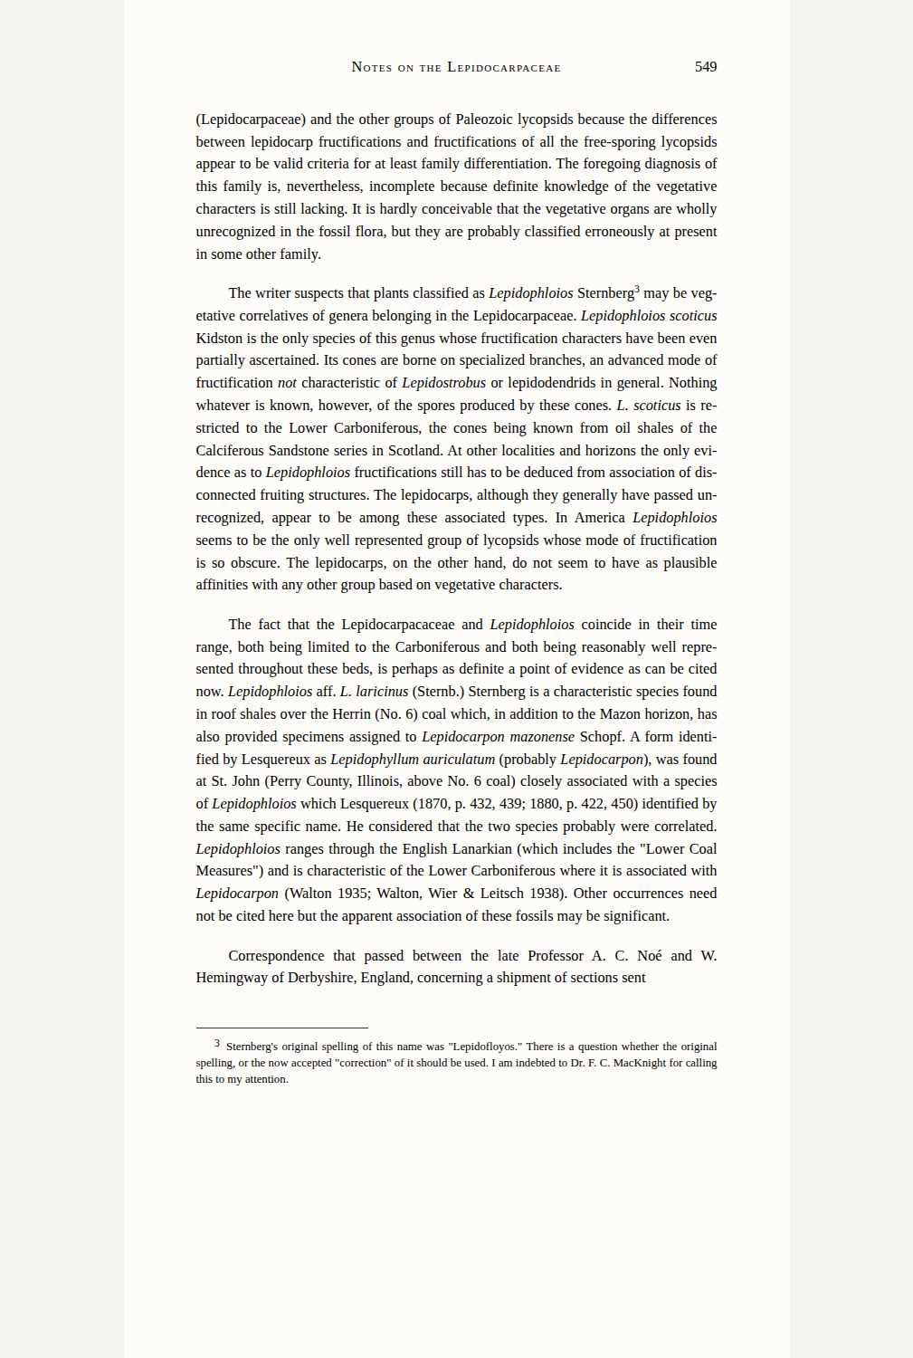Notes on the Lepidocarpaceae549
(Lepidocarpaceae) and the other groups of Paleozoic lycopsids because the differences between lepidocarp fructifications and fructifications of all the free-sporing lycopsids appear to be valid criteria for at least family differentiation. The foregoing diagnosis of this family is, nevertheless, incomplete because definite knowledge of the vegetative characters is still lacking. It is hardly conceivable that the vegetative organs are wholly unrecognized in the fossil flora, but they are probably classified erroneously at present in some other family.
The writer suspects that plants classified as Lepidophloios Sternberg3 may be vegetative correlatives of genera belonging in the Lepidocarpaceae. Lepidophloios scoticus Kidston is the only species of this genus whose fructification characters have been even partially ascertained. Its cones are borne on specialized branches, an advanced mode of fructification not characteristic of Lepidostrobus or lepidodendrids in general. Nothing whatever is known, however, of the spores produced by these cones. L. scoticus is restricted to the Lower Carboniferous, the cones being known from oil shales of the Calciferous Sandstone series in Scotland. At other localities and horizons the only evidence as to Lepidophloios fructifications still has to be deduced from association of disconnected fruiting structures. The lepidocarps, although they generally have passed unrecognized, appear to be among these associated types. In America Lepidophloios seems to be the only well represented group of lycopsids whose mode of fructification is so obscure. The lepidocarps, on the other hand, do not seem to have as plausible affinities with any other group based on vegetative characters.
The fact that the Lepidocarpacaceae and Lepidophloios coincide in their time range, both being limited to the Carboniferous and both being reasonably well represented throughout these beds, is perhaps as definite a point of evidence as can be cited now. Lepidophloios aff. L. laricinus (Sternb.) Sternberg is a characteristic species found in roof shales over the Herrin (No. 6) coal which, in addition to the Mazon horizon, has also provided specimens assigned to Lepidocarpon mazonense Schopf. A form identified by Lesquereux as Lepidophyllum auriculatum (probably Lepidocarpon), was found at St. John (Perry County, Illinois, above No. 6 coal) closely associated with a species of Lepidophloios which Lesquereux (1870, p. 432, 439; 1880, p. 422, 450) identified by the same specific name. He considered that the two species probably were correlated. Lepidophloios ranges through the English Lanarkian (which includes the "Lower Coal Measures") and is characteristic of the Lower Carboniferous where it is associated with Lepidocarpon (Walton 1935; Walton, Wier & Leitsch 1938). Other occurrences need not be cited here but the apparent association of these fossils may be significant.
Correspondence that passed between the late Professor A. C. Noé and W. Hemingway of Derbyshire, England, concerning a shipment of sections sent
3 Sternberg's original spelling of this name was "Lepidofloyos." There is a question whether the original spelling, or the now accepted "correction" of it should be used. I am indebted to Dr. F. C. MacKnight for calling this to my attention.